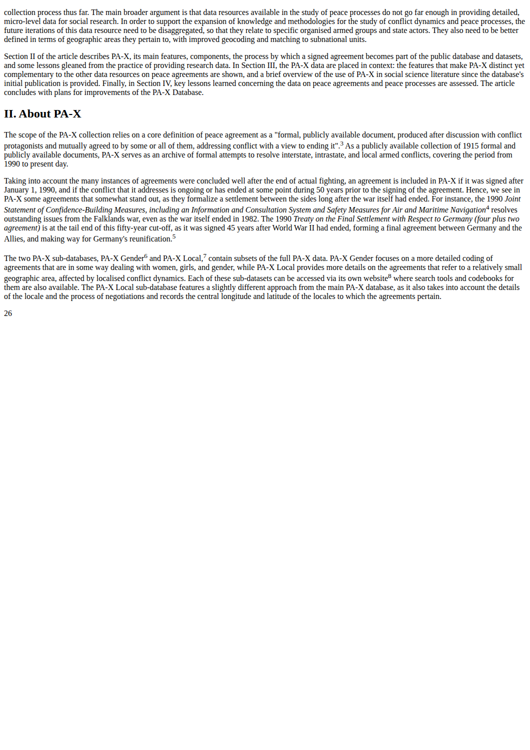collection process thus far. The main broader argument is that data resources available in the study of peace processes do not go far enough in providing detailed, micro-level data for social research. In order to support the expansion of knowledge and methodologies for the study of conflict dynamics and peace processes, the future iterations of this data resource need to be disaggregated, so that they relate to specific organised armed groups and state actors. They also need to be better defined in terms of geographic areas they pertain to, with improved geocoding and matching to subnational units.
Section II of the article describes PA-X, its main features, components, the process by which a signed agreement becomes part of the public database and datasets, and some lessons gleaned from the practice of providing research data. In Section III, the PA-X data are placed in context: the features that make PA-X distinct yet complementary to the other data resources on peace agreements are shown, and a brief overview of the use of PA-X in social science literature since the database's initial publication is provided. Finally, in Section IV, key lessons learned concerning the data on peace agreements and peace processes are assessed. The article concludes with plans for improvements of the PA-X Database.
II. About PA-X
The scope of the PA-X collection relies on a core definition of peace agreement as a "formal, publicly available document, produced after discussion with conflict protagonists and mutually agreed to by some or all of them, addressing conflict with a view to ending it".3 As a publicly available collection of 1915 formal and publicly available documents, PA-X serves as an archive of formal attempts to resolve interstate, intrastate, and local armed conflicts, covering the period from 1990 to present day.
Taking into account the many instances of agreements were concluded well after the end of actual fighting, an agreement is included in PA-X if it was signed after January 1, 1990, and if the conflict that it addresses is ongoing or has ended at some point during 50 years prior to the signing of the agreement. Hence, we see in PA-X some agreements that somewhat stand out, as they formalize a settlement between the sides long after the war itself had ended. For instance, the 1990 Joint Statement of Confidence-Building Measures, including an Information and Consultation System and Safety Measures for Air and Maritime Navigation4 resolves outstanding issues from the Falklands war, even as the war itself ended in 1982. The 1990 Treaty on the Final Settlement with Respect to Germany (four plus two agreement) is at the tail end of this fifty-year cut-off, as it was signed 45 years after World War II had ended, forming a final agreement between Germany and the Allies, and making way for Germany's reunification.5
The two PA-X sub-databases, PA-X Gender6 and PA-X Local,7 contain subsets of the full PA-X data. PA-X Gender focuses on a more detailed coding of agreements that are in some way dealing with women, girls, and gender, while PA-X Local provides more details on the agreements that refer to a relatively small geographic area, affected by localised conflict dynamics. Each of these sub-datasets can be accessed via its own website8 where search tools and codebooks for them are also available. The PA-X Local sub-database features a slightly different approach from the main PA-X database, as it also takes into account the details of the locale and the process of negotiations and records the central longitude and latitude of the locales to which the agreements pertain.
26